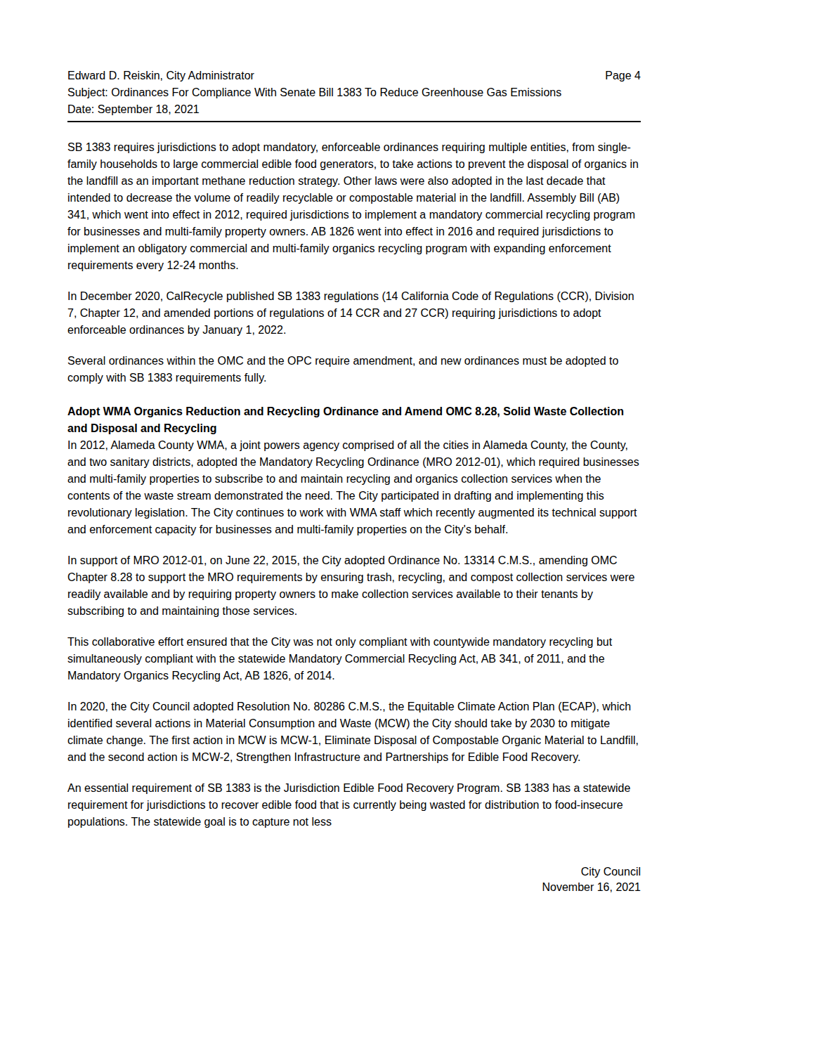Edward D. Reiskin, City Administrator
Subject: Ordinances For Compliance With Senate Bill 1383 To Reduce Greenhouse Gas Emissions
Date: September 18, 2021
Page 4
SB 1383 requires jurisdictions to adopt mandatory, enforceable ordinances requiring multiple entities, from single-family households to large commercial edible food generators, to take actions to prevent the disposal of organics in the landfill as an important methane reduction strategy. Other laws were also adopted in the last decade that intended to decrease the volume of readily recyclable or compostable material in the landfill. Assembly Bill (AB) 341, which went into effect in 2012, required jurisdictions to implement a mandatory commercial recycling program for businesses and multi-family property owners. AB 1826 went into effect in 2016 and required jurisdictions to implement an obligatory commercial and multi-family organics recycling program with expanding enforcement requirements every 12-24 months.
In December 2020, CalRecycle published SB 1383 regulations (14 California Code of Regulations (CCR), Division 7, Chapter 12, and amended portions of regulations of 14 CCR and 27 CCR) requiring jurisdictions to adopt enforceable ordinances by January 1, 2022.
Several ordinances within the OMC and the OPC require amendment, and new ordinances must be adopted to comply with SB 1383 requirements fully.
Adopt WMA Organics Reduction and Recycling Ordinance and Amend OMC 8.28, Solid Waste Collection and Disposal and Recycling
In 2012, Alameda County WMA, a joint powers agency comprised of all the cities in Alameda County, the County, and two sanitary districts, adopted the Mandatory Recycling Ordinance (MRO 2012-01), which required businesses and multi-family properties to subscribe to and maintain recycling and organics collection services when the contents of the waste stream demonstrated the need. The City participated in drafting and implementing this revolutionary legislation. The City continues to work with WMA staff which recently augmented its technical support and enforcement capacity for businesses and multi-family properties on the City's behalf.
In support of MRO 2012-01, on June 22, 2015, the City adopted Ordinance No. 13314 C.M.S., amending OMC Chapter 8.28 to support the MRO requirements by ensuring trash, recycling, and compost collection services were readily available and by requiring property owners to make collection services available to their tenants by subscribing to and maintaining those services.
This collaborative effort ensured that the City was not only compliant with countywide mandatory recycling but simultaneously compliant with the statewide Mandatory Commercial Recycling Act, AB 341, of 2011, and the Mandatory Organics Recycling Act, AB 1826, of 2014.
In 2020, the City Council adopted Resolution No. 80286 C.M.S., the Equitable Climate Action Plan (ECAP), which identified several actions in Material Consumption and Waste (MCW) the City should take by 2030 to mitigate climate change. The first action in MCW is MCW-1, Eliminate Disposal of Compostable Organic Material to Landfill, and the second action is MCW-2, Strengthen Infrastructure and Partnerships for Edible Food Recovery.
An essential requirement of SB 1383 is the Jurisdiction Edible Food Recovery Program. SB 1383 has a statewide requirement for jurisdictions to recover edible food that is currently being wasted for distribution to food-insecure populations. The statewide goal is to capture not less
City Council
November 16, 2021